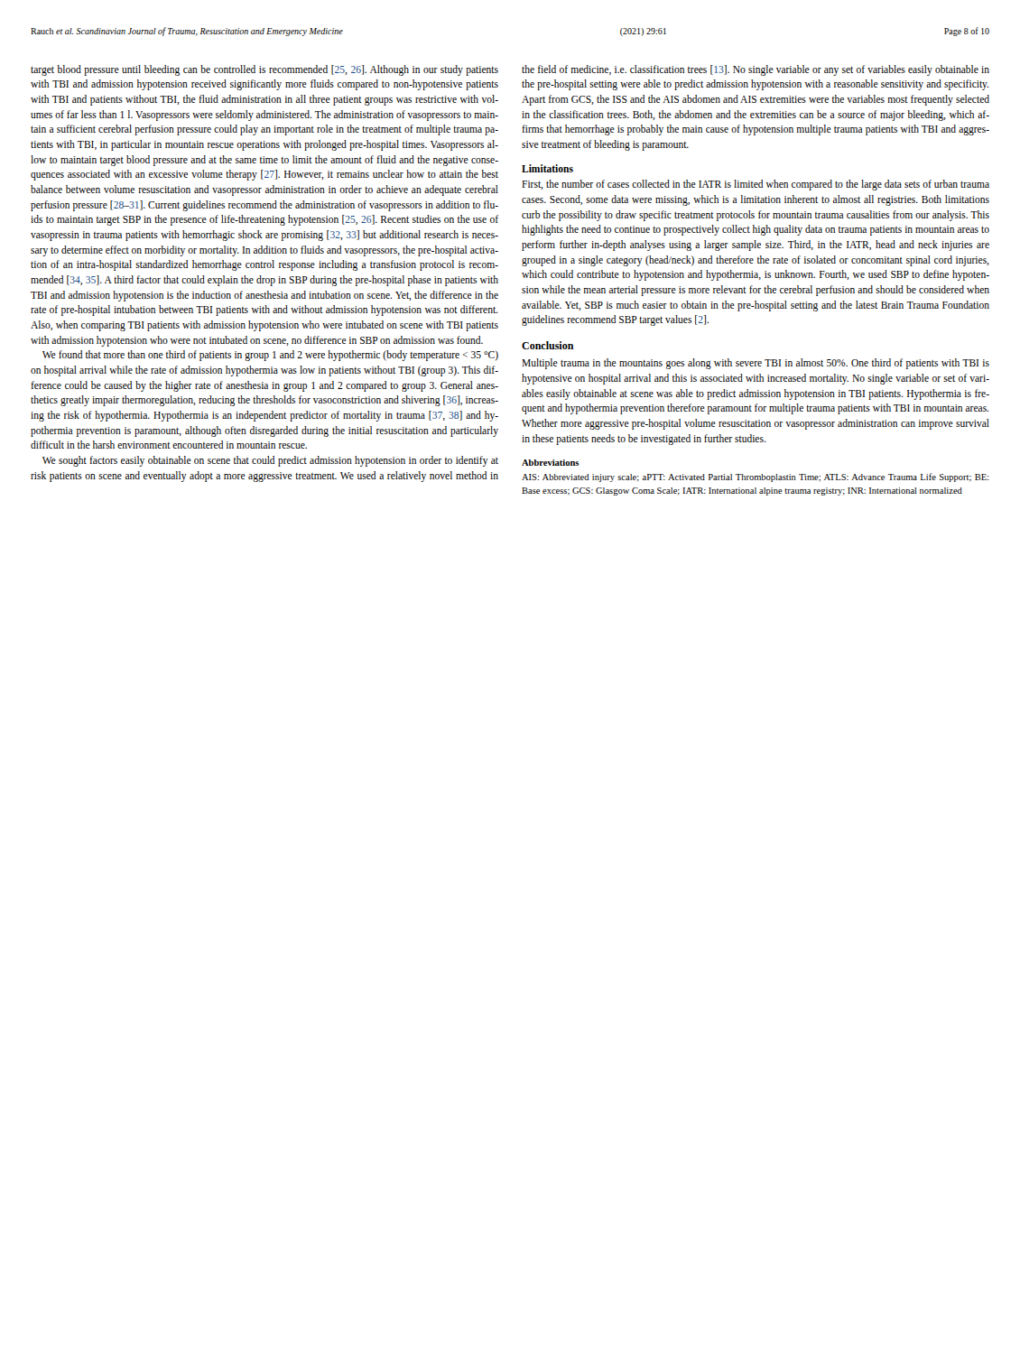Rauch et al. Scandinavian Journal of Trauma, Resuscitation and Emergency Medicine
(2021) 29:61
Page 8 of 10
target blood pressure until bleeding can be controlled is recommended [25, 26]. Although in our study patients with TBI and admission hypotension received significantly more fluids compared to non-hypotensive patients with TBI and patients without TBI, the fluid administration in all three patient groups was restrictive with volumes of far less than 1 l. Vasopressors were seldomly administered. The administration of vasopressors to maintain a sufficient cerebral perfusion pressure could play an important role in the treatment of multiple trauma patients with TBI, in particular in mountain rescue operations with prolonged pre-hospital times. Vasopressors allow to maintain target blood pressure and at the same time to limit the amount of fluid and the negative consequences associated with an excessive volume therapy [27]. However, it remains unclear how to attain the best balance between volume resuscitation and vasopressor administration in order to achieve an adequate cerebral perfusion pressure [28–31]. Current guidelines recommend the administration of vasopressors in addition to fluids to maintain target SBP in the presence of life-threatening hypotension [25, 26]. Recent studies on the use of vasopressin in trauma patients with hemorrhagic shock are promising [32, 33] but additional research is necessary to determine effect on morbidity or mortality. In addition to fluids and vasopressors, the pre-hospital activation of an intra-hospital standardized hemorrhage control response including a transfusion protocol is recommended [34, 35]. A third factor that could explain the drop in SBP during the pre-hospital phase in patients with TBI and admission hypotension is the induction of anesthesia and intubation on scene. Yet, the difference in the rate of pre-hospital intubation between TBI patients with and without admission hypotension was not different. Also, when comparing TBI patients with admission hypotension who were intubated on scene with TBI patients with admission hypotension who were not intubated on scene, no difference in SBP on admission was found.
We found that more than one third of patients in group 1 and 2 were hypothermic (body temperature < 35 °C) on hospital arrival while the rate of admission hypothermia was low in patients without TBI (group 3). This difference could be caused by the higher rate of anesthesia in group 1 and 2 compared to group 3. General anesthetics greatly impair thermoregulation, reducing the thresholds for vasoconstriction and shivering [36], increasing the risk of hypothermia. Hypothermia is an independent predictor of mortality in trauma [37, 38] and hypothermia prevention is paramount, although often disregarded during the initial resuscitation and particularly difficult in the harsh environment encountered in mountain rescue.
We sought factors easily obtainable on scene that could predict admission hypotension in order to identify at risk patients on scene and eventually adopt a more aggressive treatment. We used a relatively novel method in the field of medicine, i.e. classification trees [13]. No single variable or any set of variables easily obtainable in the pre-hospital setting were able to predict admission hypotension with a reasonable sensitivity and specificity. Apart from GCS, the ISS and the AIS abdomen and AIS extremities were the variables most frequently selected in the classification trees. Both, the abdomen and the extremities can be a source of major bleeding, which affirms that hemorrhage is probably the main cause of hypotension multiple trauma patients with TBI and aggressive treatment of bleeding is paramount.
Limitations
First, the number of cases collected in the IATR is limited when compared to the large data sets of urban trauma cases. Second, some data were missing, which is a limitation inherent to almost all registries. Both limitations curb the possibility to draw specific treatment protocols for mountain trauma causalities from our analysis. This highlights the need to continue to prospectively collect high quality data on trauma patients in mountain areas to perform further in-depth analyses using a larger sample size. Third, in the IATR, head and neck injuries are grouped in a single category (head/neck) and therefore the rate of isolated or concomitant spinal cord injuries, which could contribute to hypotension and hypothermia, is unknown. Fourth, we used SBP to define hypotension while the mean arterial pressure is more relevant for the cerebral perfusion and should be considered when available. Yet, SBP is much easier to obtain in the pre-hospital setting and the latest Brain Trauma Foundation guidelines recommend SBP target values [2].
Conclusion
Multiple trauma in the mountains goes along with severe TBI in almost 50%. One third of patients with TBI is hypotensive on hospital arrival and this is associated with increased mortality. No single variable or set of variables easily obtainable at scene was able to predict admission hypotension in TBI patients. Hypothermia is frequent and hypothermia prevention therefore paramount for multiple trauma patients with TBI in mountain areas. Whether more aggressive pre-hospital volume resuscitation or vasopressor administration can improve survival in these patients needs to be investigated in further studies.
Abbreviations
AIS: Abbreviated injury scale; aPTT: Activated Partial Thromboplastin Time; ATLS: Advance Trauma Life Support; BE: Base excess; GCS: Glasgow Coma Scale; IATR: International alpine trauma registry; INR: International normalized